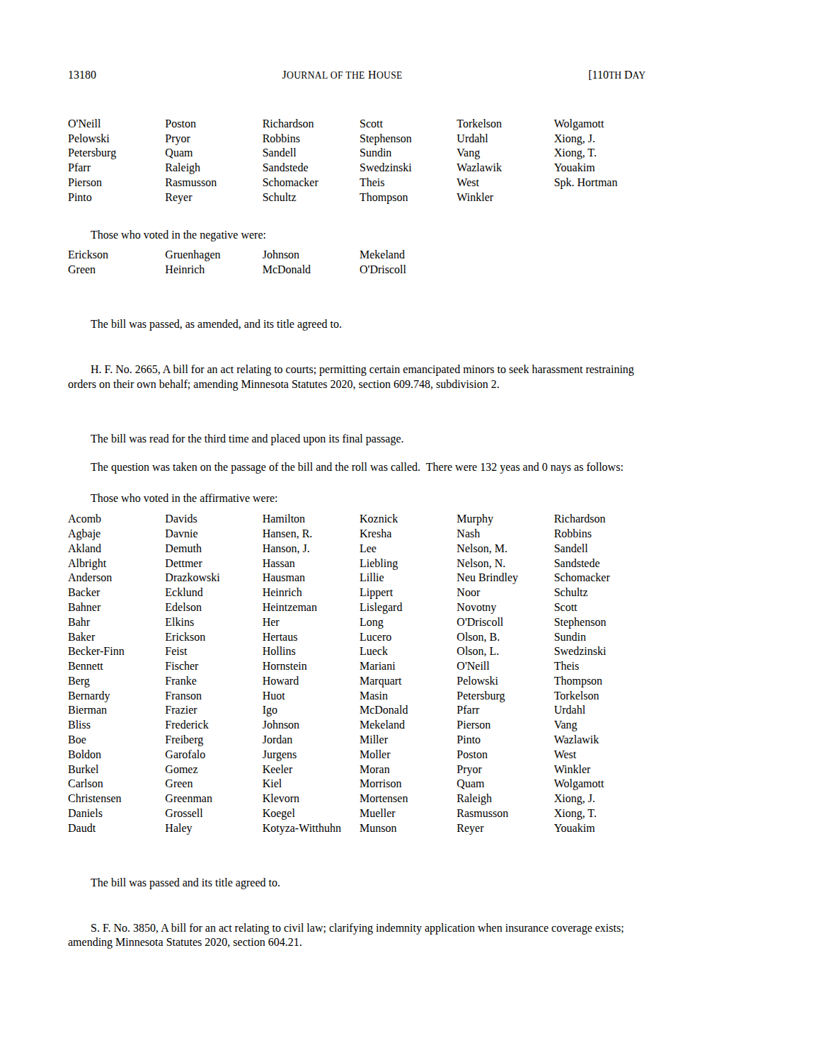13180 JOURNAL OF THE HOUSE [110TH DAY
O'Neill
Poston
Richardson
Scott
Torkelson
Wolgamott
Pelowski
Pryor
Robbins
Stephenson
Urdahl
Xiong, J.
Petersburg
Quam
Sandell
Sundin
Vang
Xiong, T.
Pfarr
Raleigh
Sandstede
Swedzinski
Wazlawik
Youakim
Pierson
Rasmusson
Schomacker
Theis
West
Spk. Hortman
Pinto
Reyer
Schultz
Thompson
Winkler
Those who voted in the negative were:
Erickson
Gruenhagen
Johnson
Mekeland
Green
Heinrich
McDonald
O'Driscoll
The bill was passed, as amended, and its title agreed to.
H. F. No. 2665, A bill for an act relating to courts; permitting certain emancipated minors to seek harassment restraining orders on their own behalf; amending Minnesota Statutes 2020, section 609.748, subdivision 2.
The bill was read for the third time and placed upon its final passage.
The question was taken on the passage of the bill and the roll was called. There were 132 yeas and 0 nays as follows:
Those who voted in the affirmative were:
Acomb
Davids
Hamilton
Koznick
Murphy
Richardson
Agbaje
Davnie
Hansen, R.
Kresha
Nash
Robbins
Akland
Demuth
Hanson, J.
Lee
Nelson, M.
Sandell
Albright
Dettmer
Hassan
Liebling
Nelson, N.
Sandstede
Anderson
Drazkowski
Hausman
Lillie
Neu Brindley
Schomacker
Backer
Ecklund
Heinrich
Lippert
Noor
Schultz
Bahner
Edelson
Heintzeman
Lislegard
Novotny
Scott
Bahr
Elkins
Her
Long
O'Driscoll
Stephenson
Baker
Erickson
Hertaus
Lucero
Olson, B.
Sundin
Becker-Finn
Feist
Hollins
Lueck
Olson, L.
Swedzinski
Bennett
Fischer
Hornstein
Mariani
O'Neill
Theis
Berg
Franke
Howard
Marquart
Pelowski
Thompson
Bernardy
Franson
Huot
Masin
Petersburg
Torkelson
Bierman
Frazier
Igo
McDonald
Pfarr
Urdahl
Bliss
Frederick
Johnson
Mekeland
Pierson
Vang
Boe
Freiberg
Jordan
Miller
Pinto
Wazlawik
Boldon
Garofalo
Jurgens
Moller
Poston
West
Burkel
Gomez
Keeler
Moran
Pryor
Winkler
Carlson
Green
Kiel
Morrison
Quam
Wolgamott
Christensen
Greenman
Klevorn
Mortensen
Raleigh
Xiong, J.
Daniels
Grossell
Koegel
Mueller
Rasmusson
Xiong, T.
Daudt
Haley
Kotyza-Witthuhn
Munson
Reyer
Youakim
The bill was passed and its title agreed to.
S. F. No. 3850, A bill for an act relating to civil law; clarifying indemnity application when insurance coverage exists; amending Minnesota Statutes 2020, section 604.21.